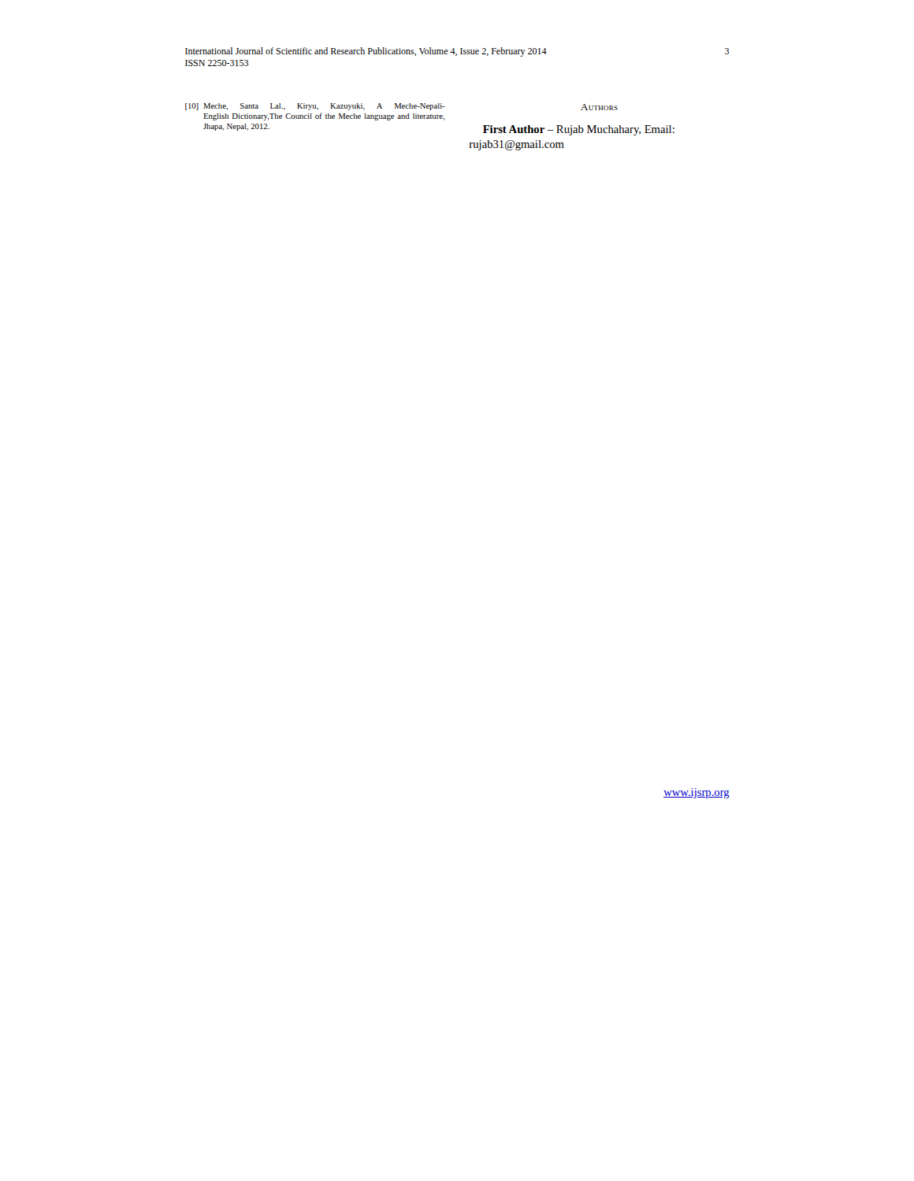International Journal of Scientific and Research Publications, Volume 4, Issue 2, February 2014
ISSN 2250-3153
3
[10] Meche, Santa Lal., Kiryu, Kazuyuki, A Meche-Nepali-English Dictionary,The Council of the Meche language and literature, Jhapa, Nepal, 2012.
Authors
First Author – Rujab Muchahary, Email: rujab31@gmail.com
www.ijsrp.org